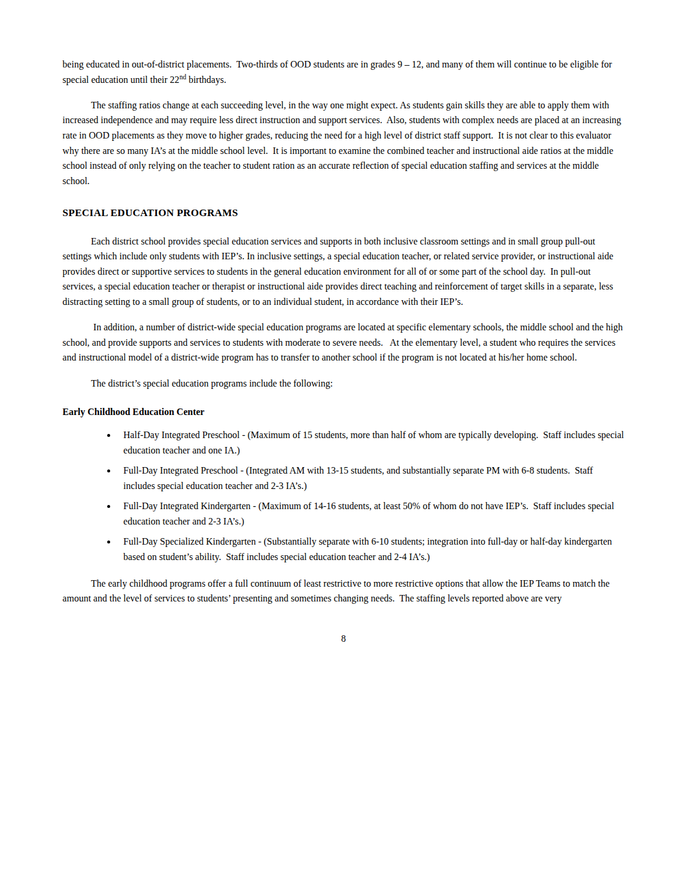being educated in out-of-district placements. Two-thirds of OOD students are in grades 9 – 12, and many of them will continue to be eligible for special education until their 22nd birthdays.
The staffing ratios change at each succeeding level, in the way one might expect. As students gain skills they are able to apply them with increased independence and may require less direct instruction and support services. Also, students with complex needs are placed at an increasing rate in OOD placements as they move to higher grades, reducing the need for a high level of district staff support. It is not clear to this evaluator why there are so many IA’s at the middle school level. It is important to examine the combined teacher and instructional aide ratios at the middle school instead of only relying on the teacher to student ration as an accurate reflection of special education staffing and services at the middle school.
Special Education Programs
Each district school provides special education services and supports in both inclusive classroom settings and in small group pull-out settings which include only students with IEP’s. In inclusive settings, a special education teacher, or related service provider, or instructional aide provides direct or supportive services to students in the general education environment for all of or some part of the school day. In pull-out services, a special education teacher or therapist or instructional aide provides direct teaching and reinforcement of target skills in a separate, less distracting setting to a small group of students, or to an individual student, in accordance with their IEP’s.
In addition, a number of district-wide special education programs are located at specific elementary schools, the middle school and the high school, and provide supports and services to students with moderate to severe needs. At the elementary level, a student who requires the services and instructional model of a district-wide program has to transfer to another school if the program is not located at his/her home school.
The district’s special education programs include the following:
Early Childhood Education Center
Half-Day Integrated Preschool - (Maximum of 15 students, more than half of whom are typically developing. Staff includes special education teacher and one IA.)
Full-Day Integrated Preschool - (Integrated AM with 13-15 students, and substantially separate PM with 6-8 students. Staff includes special education teacher and 2-3 IA’s.)
Full-Day Integrated Kindergarten - (Maximum of 14-16 students, at least 50% of whom do not have IEP’s. Staff includes special education teacher and 2-3 IA’s.)
Full-Day Specialized Kindergarten - (Substantially separate with 6-10 students; integration into full-day or half-day kindergarten based on student’s ability. Staff includes special education teacher and 2-4 IA’s.)
The early childhood programs offer a full continuum of least restrictive to more restrictive options that allow the IEP Teams to match the amount and the level of services to students’ presenting and sometimes changing needs. The staffing levels reported above are very
8